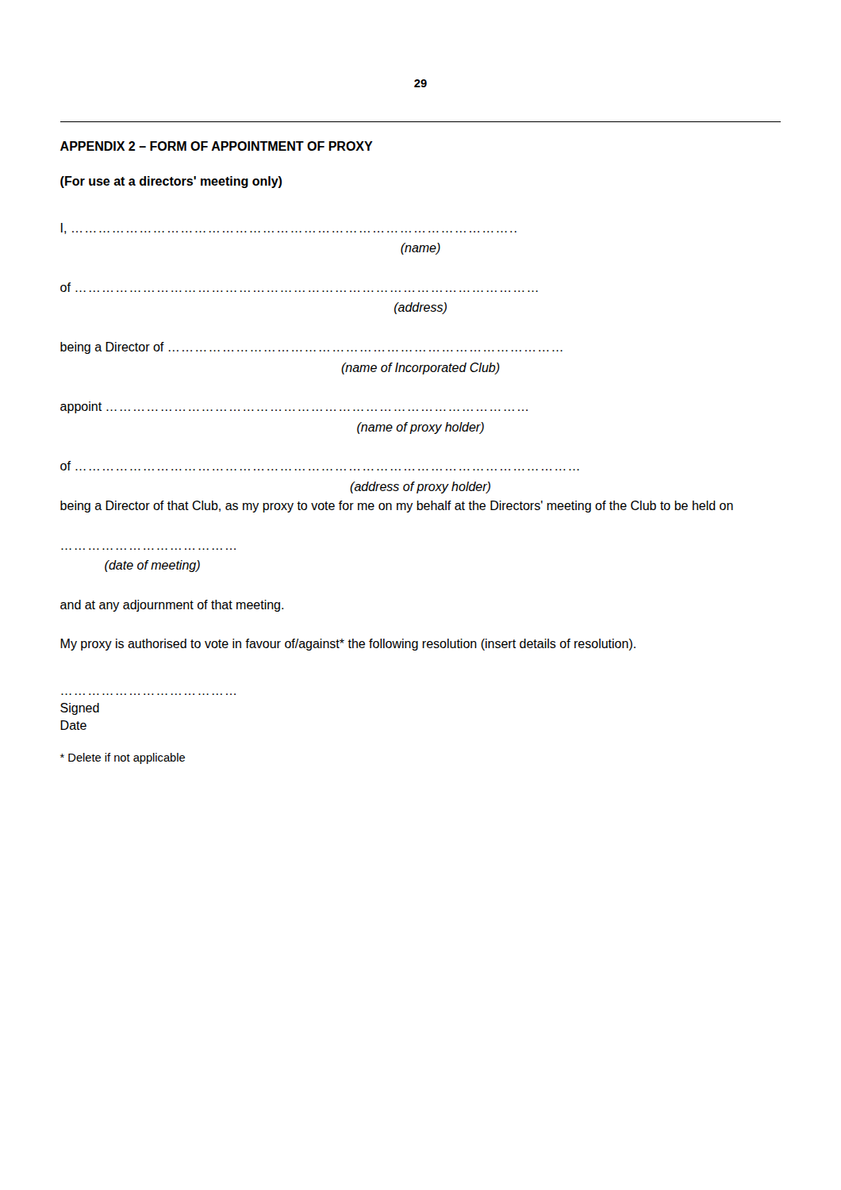29
APPENDIX 2 – FORM OF APPOINTMENT OF PROXY
(For use at a directors' meeting only)
I, ……………………………………………………………………………………..
(name)
of …………………………………………………………………………………………
(address)
being a Director of ……………………………………………………………………………
(name of Incorporated Club)
appoint …………………………………………………………………………………
(name of proxy holder)
of …………………………………………………………………………………………………
(address of proxy holder)
being a Director of that Club, as my proxy to vote for me on my behalf at the Directors' meeting of the Club to be held on
…………………………………
(date of meeting)
and at any adjournment of that meeting.
My proxy is authorised to vote in favour of/against* the following resolution (insert details of resolution).
…………………………………
Signed
Date
* Delete if not applicable